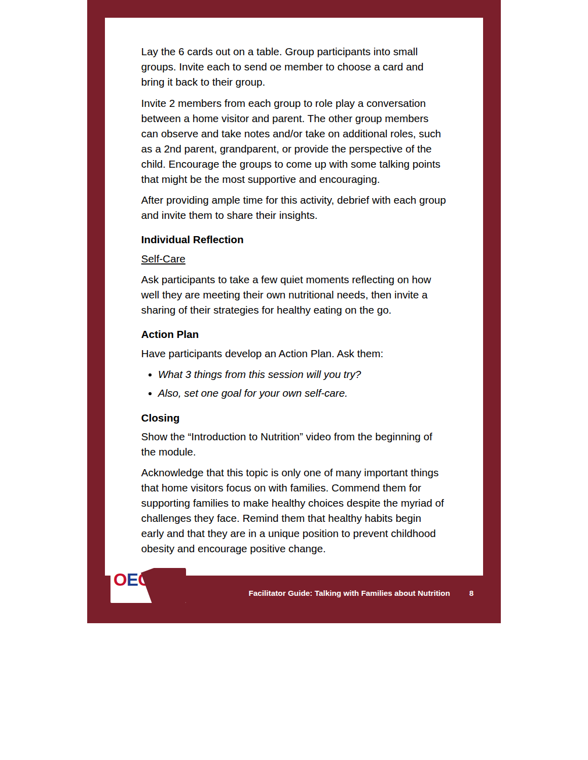Lay the 6 cards out on a table. Group participants into small groups. Invite each to send oe member to choose a card and bring it back to their group.
Invite 2 members from each group to role play a conversation between a home visitor and parent. The other group members can observe and take notes and/or take on additional roles, such as a 2nd parent, grandparent, or provide the perspective of the child. Encourage the groups to come up with some talking points that might be the most supportive and encouraging.
After providing ample time for this activity, debrief with each group and invite them to share their insights.
Individual Reflection
Self-Care
Ask participants to take a few quiet moments reflecting on how well they are meeting their own nutritional needs, then invite a sharing of their strategies for healthy eating on the go.
Action Plan
Have participants develop an Action Plan. Ask them:
What 3 things from this session will you try?
Also, set one goal for your own self-care.
Closing
Show the “Introduction to Nutrition” video from the beginning of the module.
Acknowledge that this topic is only one of many important things that home visitors focus on with families. Commend them for supporting families to make healthy choices despite the myriad of challenges they face. Remind them that healthy habits begin early and that they are in a unique position to prevent childhood obesity and encourage positive change.
Facilitator Guide: Talking with Families about Nutrition 8
OEC